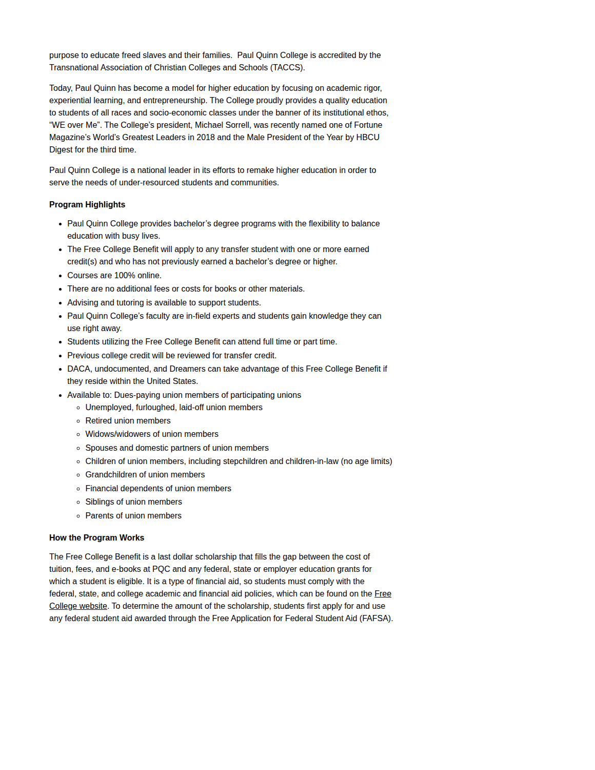purpose to educate freed slaves and their families. Paul Quinn College is accredited by the Transnational Association of Christian Colleges and Schools (TACCS).
Today, Paul Quinn has become a model for higher education by focusing on academic rigor, experiential learning, and entrepreneurship. The College proudly provides a quality education to students of all races and socio-economic classes under the banner of its institutional ethos, “WE over Me”. The College’s president, Michael Sorrell, was recently named one of Fortune Magazine’s World’s Greatest Leaders in 2018 and the Male President of the Year by HBCU Digest for the third time.
Paul Quinn College is a national leader in its efforts to remake higher education in order to serve the needs of under-resourced students and communities.
Program Highlights
Paul Quinn College provides bachelor’s degree programs with the flexibility to balance education with busy lives.
The Free College Benefit will apply to any transfer student with one or more earned credit(s) and who has not previously earned a bachelor’s degree or higher.
Courses are 100% online.
There are no additional fees or costs for books or other materials.
Advising and tutoring is available to support students.
Paul Quinn College’s faculty are in-field experts and students gain knowledge they can use right away.
Students utilizing the Free College Benefit can attend full time or part time.
Previous college credit will be reviewed for transfer credit.
DACA, undocumented, and Dreamers can take advantage of this Free College Benefit if they reside within the United States.
Available to: Dues-paying union members of participating unions
Unemployed, furloughed, laid-off union members
Retired union members
Widows/widowers of union members
Spouses and domestic partners of union members
Children of union members, including stepchildren and children-in-law (no age limits)
Grandchildren of union members
Financial dependents of union members
Siblings of union members
Parents of union members
How the Program Works
The Free College Benefit is a last dollar scholarship that fills the gap between the cost of tuition, fees, and e-books at PQC and any federal, state or employer education grants for which a student is eligible. It is a type of financial aid, so students must comply with the federal, state, and college academic and financial aid policies, which can be found on the Free College website. To determine the amount of the scholarship, students first apply for and use any federal student aid awarded through the Free Application for Federal Student Aid (FAFSA).